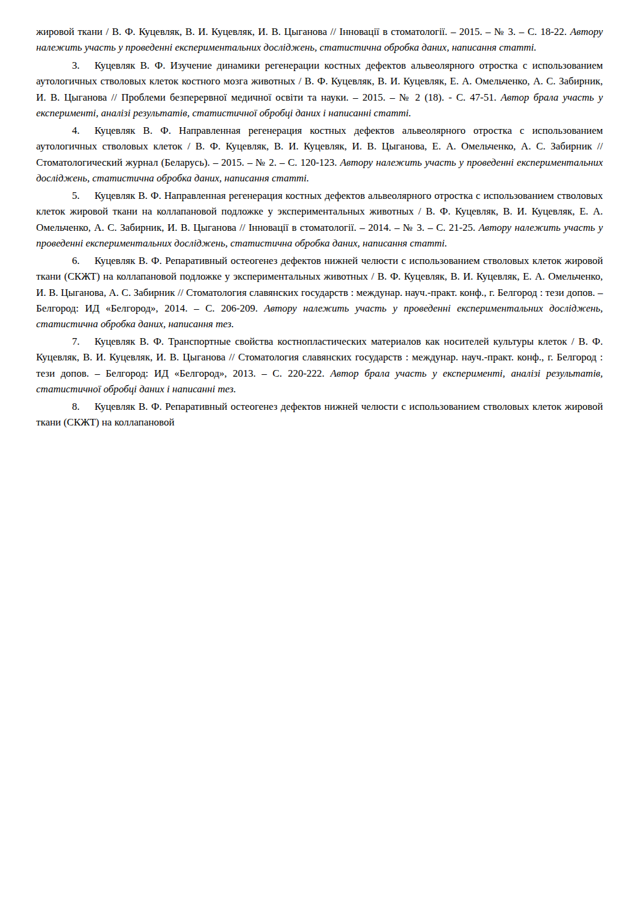жировой ткани / В. Ф. Куцевляк, В. И. Куцевляк, И. В. Цыганова // Інновації в стоматології. – 2015. – № 3. – С. 18-22. Автору належить участь у проведенні експериментальних досліджень, статистична обробка даних, написання статті.
3. Куцевляк В. Ф. Изучение динамики регенерации костных дефектов альвеолярного отростка с использованием аутологичных стволовых клеток костного мозга животных / В. Ф. Куцевляк, В. И. Куцевляк, Е. А. Омельченко, А. С. Забирник, И. В. Цыганова // Проблеми безперервної медичної освіти та науки. – 2015. – № 2 (18). - С. 47-51. Автор брала участь у експерименті, аналізі результатів, статистичної обробці даних і написанні статті.
4. Куцевляк В. Ф. Направленная регенерация костных дефектов альвеолярного отростка с использованием аутологичных стволовых клеток / В. Ф. Куцевляк, В. И. Куцевляк, И. В. Цыганова, Е. А. Омельченко, А. С. Забирник // Стоматологический журнал (Беларусь). – 2015. – № 2. – С. 120-123. Автору належить участь у проведенні експериментальних досліджень, статистична обробка даних, написання статті.
5. Куцевляк В. Ф. Направленная регенерация костных дефектов альвеолярного отростка с использованием стволовых клеток жировой ткани на коллапановой подложке у экспериментальных животных / В. Ф. Куцевляк, В. И. Куцевляк, Е. А. Омельченко, А. С. Забирник, И. В. Цыганова // Інновації в стоматології. – 2014. – № 3. – С. 21-25. Автору належить участь у проведенні експериментальних досліджень, статистична обробка даних, написання статті.
6. Куцевляк В. Ф. Репаративный остеогенез дефектов нижней челюсти с использованием стволовых клеток жировой ткани (СКЖТ) на коллапановой подложке у экспериментальных животных / В. Ф. Куцевляк, В. И. Куцевляк, Е. А. Омельченко, И. В. Цыганова, А. С. Забирник // Стоматология славянских государств : междунар. науч.-практ. конф., г. Белгород : тези допов. – Белгород: ИД «Белгород», 2014. – С. 206-209. Автору належить участь у проведенні експериментальних досліджень, статистична обробка даних, написання тез.
7. Куцевляк В. Ф. Транспортные свойства костнопластических материалов как носителей культуры клеток / В. Ф. Куцевляк, В. И. Куцевляк, И. В. Цыганова // Стоматология славянских государств : междунар. науч.-практ. конф., г. Белгород : тези допов. – Белгород: ИД «Белгород», 2013. – С. 220-222. Автор брала участь у експерименті, аналізі результатів, статистичної обробці даних і написанні тез.
8. Куцевляк В. Ф. Репаративный остеогенез дефектов нижней челюсти с использованием стволовых клеток жировой ткани (СКЖТ) на коллапановой